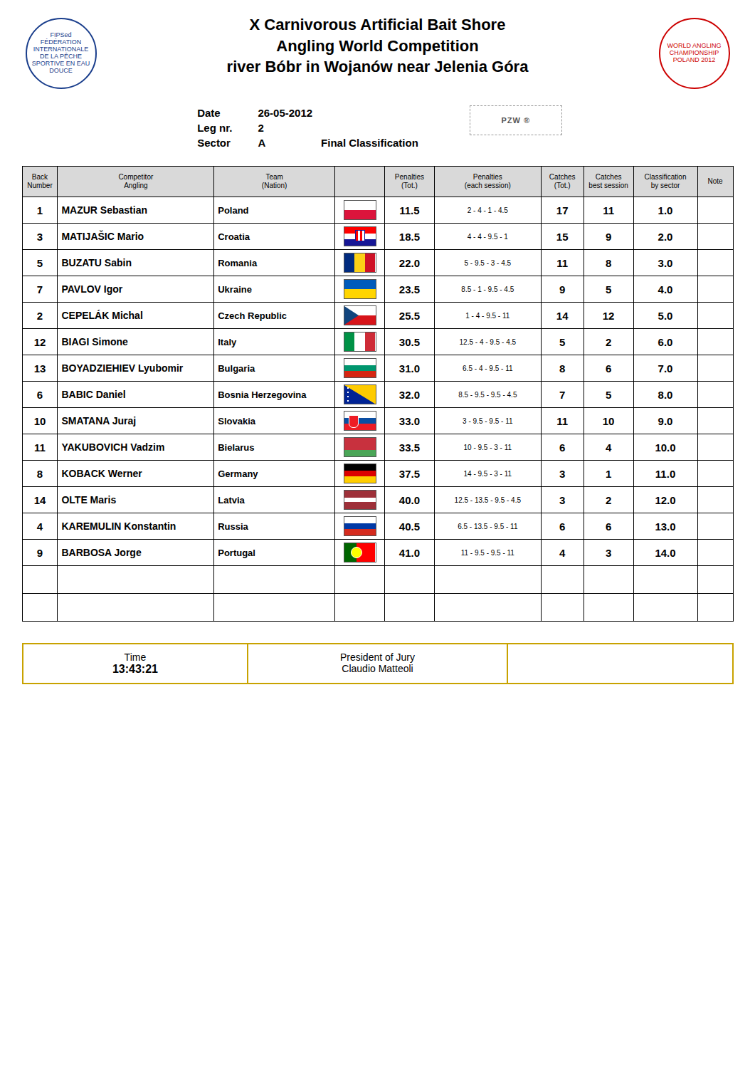FIPSed
FÉDÉRATION INTERNATIONALE DE LA PÊCHE SPORTIVE EN EAU DOUCE
X Carnivorous Artificial Bait Shore
Angling World Competition
river Bóbr in Wojanów near Jelenia Góra
WORLD ANGLING CHAMPIONSHIP POLAND 2012
| Date | 26-05-2012 | | |
| Leg nr. | 2 | | |
| Sector | A | Final Classification | |
PZW ®
| Back Number | Competitor Angling | Team (Nation) | | Penalties (Tot.) | Penalties (each session) | Catches (Tot.) | Catches best session | Classification by sector | Note |
| --- | --- | --- | --- | --- | --- | --- | --- | --- | --- |
| 1 | MAZUR Sebastian | Poland | | 11.5 | 2 - 4 - 1 - 4.5 | 17 | 11 | 1.0 | |
| 3 | MATIJAŠIC Mario | Croatia | | 18.5 | 4 - 4 - 9.5 - 1 | 15 | 9 | 2.0 | |
| 5 | BUZATU Sabin | Romania | | 22.0 | 5 - 9.5 - 3 - 4.5 | 11 | 8 | 3.0 | |
| 7 | PAVLOV Igor | Ukraine | | 23.5 | 8.5 - 1 - 9.5 - 4.5 | 9 | 5 | 4.0 | |
| 2 | CEPELÁK Michal | Czech Republic | | 25.5 | 1 - 4 - 9.5 - 11 | 14 | 12 | 5.0 | |
| 12 | BIAGI Simone | Italy | | 30.5 | 12.5 - 4 - 9.5 - 4.5 | 5 | 2 | 6.0 | |
| 13 | BOYADZIEHIEV Lyubomir | Bulgaria | | 31.0 | 6.5 - 4 - 9.5 - 11 | 8 | 6 | 7.0 | |
| 6 | BABIC Daniel | Bosnia Herzegovina | | 32.0 | 8.5 - 9.5 - 9.5 - 4.5 | 7 | 5 | 8.0 | |
| 10 | SMATANA Juraj | Slovakia | | 33.0 | 3 - 9.5 - 9.5 - 11 | 11 | 10 | 9.0 | |
| 11 | YAKUBOVICH Vadzim | Bielarus | | 33.5 | 10 - 9.5 - 3 - 11 | 6 | 4 | 10.0 | |
| 8 | KOBACK Werner | Germany | | 37.5 | 14 - 9.5 - 3 - 11 | 3 | 1 | 11.0 | |
| 14 | OLTE Maris | Latvia | | 40.0 | 12.5 - 13.5 - 9.5 - 4.5 | 3 | 2 | 12.0 | |
| 4 | KAREMULIN Konstantin | Russia | | 40.5 | 6.5 - 13.5 - 9.5 - 11 | 6 | 6 | 13.0 | |
| 9 | BARBOSA Jorge | Portugal | | 41.0 | 11 - 9.5 - 9.5 - 11 | 4 | 3 | 14.0 | |
Time
13:43:21
President of Jury
Claudio Matteoli